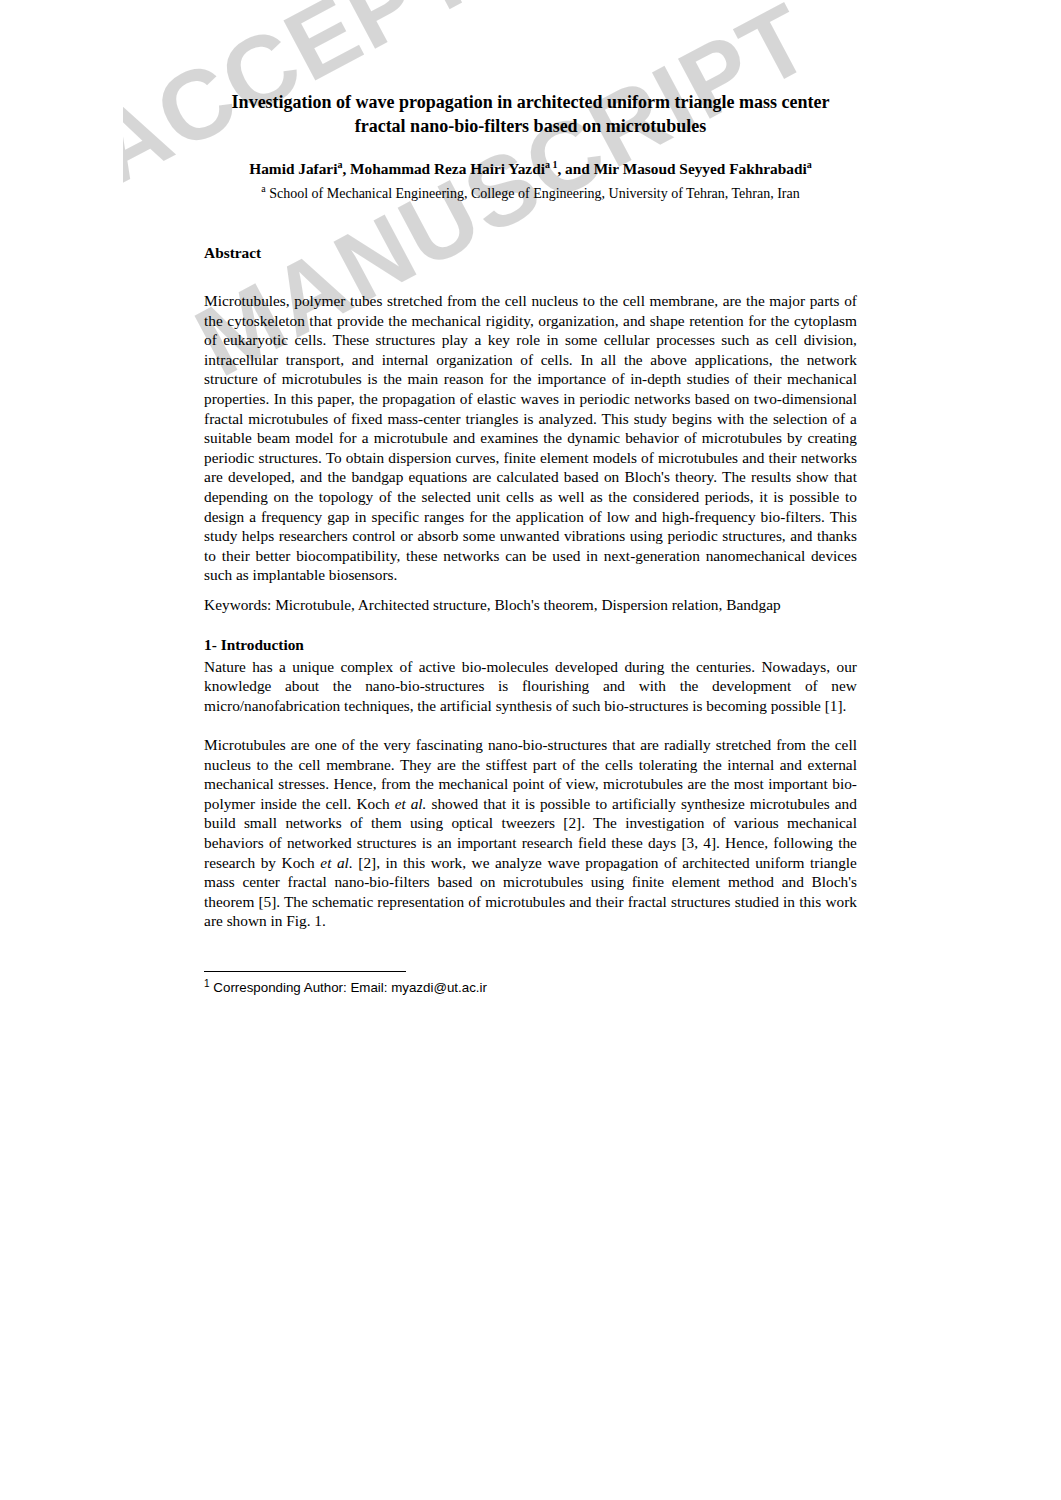ACCEPTED MANUSCRIPT
Investigation of wave propagation in architected uniform triangle mass center
fractal nano-bio-filters based on microtubules
Hamid Jafaria, Mohammad Reza Hairi Yazdia 1, and Mir Masoud Seyyed Fakhrabadia
a School of Mechanical Engineering, College of Engineering, University of Tehran, Tehran, Iran
Abstract
Microtubules, polymer tubes stretched from the cell nucleus to the cell membrane, are the major parts of the cytoskeleton that provide the mechanical rigidity, organization, and shape retention for the cytoplasm of eukaryotic cells. These structures play a key role in some cellular processes such as cell division, intracellular transport, and internal organization of cells. In all the above applications, the network structure of microtubules is the main reason for the importance of in-depth studies of their mechanical properties. In this paper, the propagation of elastic waves in periodic networks based on two-dimensional fractal microtubules of fixed mass-center triangles is analyzed. This study begins with the selection of a suitable beam model for a microtubule and examines the dynamic behavior of microtubules by creating periodic structures. To obtain dispersion curves, finite element models of microtubules and their networks are developed, and the bandgap equations are calculated based on Bloch's theory. The results show that depending on the topology of the selected unit cells as well as the considered periods, it is possible to design a frequency gap in specific ranges for the application of low and high-frequency bio-filters. This study helps researchers control or absorb some unwanted vibrations using periodic structures, and thanks to their better biocompatibility, these networks can be used in next-generation nanomechanical devices such as implantable biosensors.
Keywords: Microtubule, Architected structure, Bloch's theorem, Dispersion relation, Bandgap
1- Introduction
Nature has a unique complex of active bio-molecules developed during the centuries. Nowadays, our knowledge about the nano-bio-structures is flourishing and with the development of new micro/nanofabrication techniques, the artificial synthesis of such bio-structures is becoming possible [1].
Microtubules are one of the very fascinating nano-bio-structures that are radially stretched from the cell nucleus to the cell membrane. They are the stiffest part of the cells tolerating the internal and external mechanical stresses. Hence, from the mechanical point of view, microtubules are the most important bio-polymer inside the cell. Koch et al. showed that it is possible to artificially synthesize microtubules and build small networks of them using optical tweezers [2]. The investigation of various mechanical behaviors of networked structures is an important research field these days [3, 4]. Hence, following the research by Koch et al. [2], in this work, we analyze wave propagation of architected uniform triangle mass center fractal nano-bio-filters based on microtubules using finite element method and Bloch's theorem [5]. The schematic representation of microtubules and their fractal structures studied in this work are shown in Fig. 1.
1 Corresponding Author: Email: myazdi@ut.ac.ir